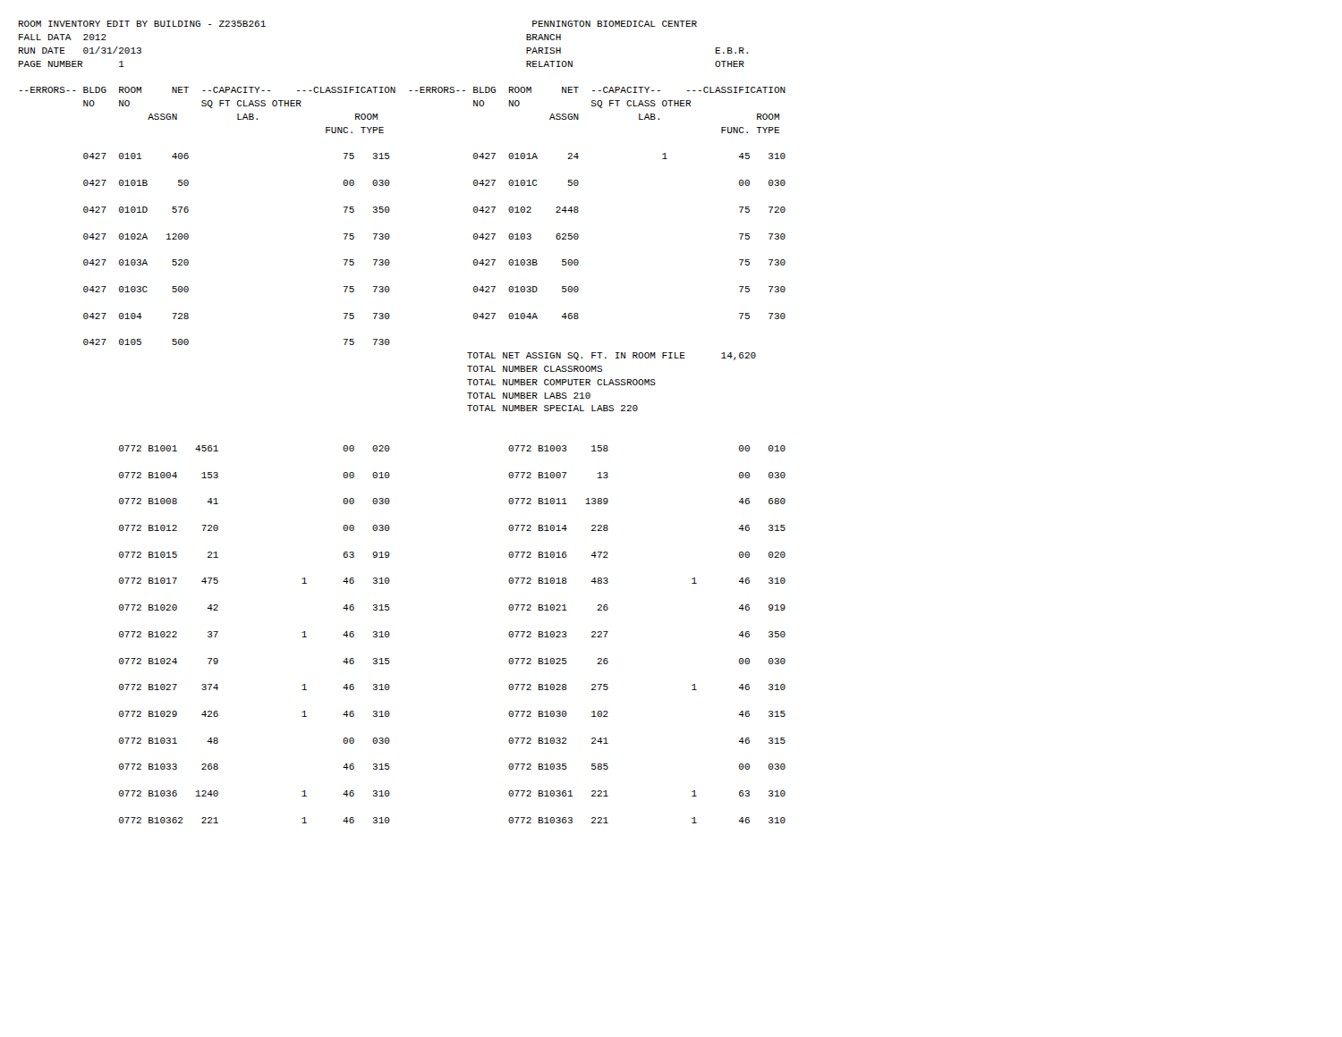ROOM INVENTORY EDIT BY BUILDING - Z235B261                                             PENNINGTON BIOMEDICAL CENTER
FALL DATA  2012                                                                       BRANCH
RUN DATE   01/31/2013                                                                 PARISH                          E.B.R.
PAGE NUMBER      1                                                                    RELATION                        OTHER

--ERRORS-- BLDG  ROOM     NET  --CAPACITY--    ---CLASSIFICATION  --ERRORS-- BLDG  ROOM     NET  --CAPACITY--    ---CLASSIFICATION
           NO    NO            SQ FT CLASS OTHER                             NO    NO            SQ FT CLASS OTHER
                      ASSGN          LAB.                ROOM                             ASSGN          LAB.                ROOM
                                                    FUNC. TYPE                                                         FUNC. TYPE

           0427  0101     406                          75   315              0427  0101A     24              1            45   310

           0427  0101B     50                          00   030              0427  0101C     50                           00   030

           0427  0101D    576                          75   350              0427  0102    2448                           75   720

           0427  0102A   1200                          75   730              0427  0103    6250                           75   730

           0427  0103A    520                          75   730              0427  0103B    500                           75   730

           0427  0103C    500                          75   730              0427  0103D    500                           75   730

           0427  0104     728                          75   730              0427  0104A    468                           75   730

           0427  0105     500                          75   730
                                                                            TOTAL NET ASSIGN SQ. FT. IN ROOM FILE      14,620
                                                                            TOTAL NUMBER CLASSROOMS
                                                                            TOTAL NUMBER COMPUTER CLASSROOMS
                                                                            TOTAL NUMBER LABS 210
                                                                            TOTAL NUMBER SPECIAL LABS 220


                 0772 B1001   4561                     00   020                    0772 B1003    158                      00   010

                 0772 B1004    153                     00   010                    0772 B1007     13                      00   030

                 0772 B1008     41                     00   030                    0772 B1011   1389                      46   680

                 0772 B1012    720                     00   030                    0772 B1014    228                      46   315

                 0772 B1015     21                     63   919                    0772 B1016    472                      00   020

                 0772 B1017    475              1      46   310                    0772 B1018    483              1       46   310

                 0772 B1020     42                     46   315                    0772 B1021     26                      46   919

                 0772 B1022     37              1      46   310                    0772 B1023    227                      46   350

                 0772 B1024     79                     46   315                    0772 B1025     26                      00   030

                 0772 B1027    374              1      46   310                    0772 B1028    275              1       46   310

                 0772 B1029    426              1      46   310                    0772 B1030    102                      46   315

                 0772 B1031     48                     00   030                    0772 B1032    241                      46   315

                 0772 B1033    268                     46   315                    0772 B1035    585                      00   030

                 0772 B1036   1240              1      46   310                    0772 B10361   221              1       63   310

                 0772 B10362   221              1      46   310                    0772 B10363   221              1       46   310